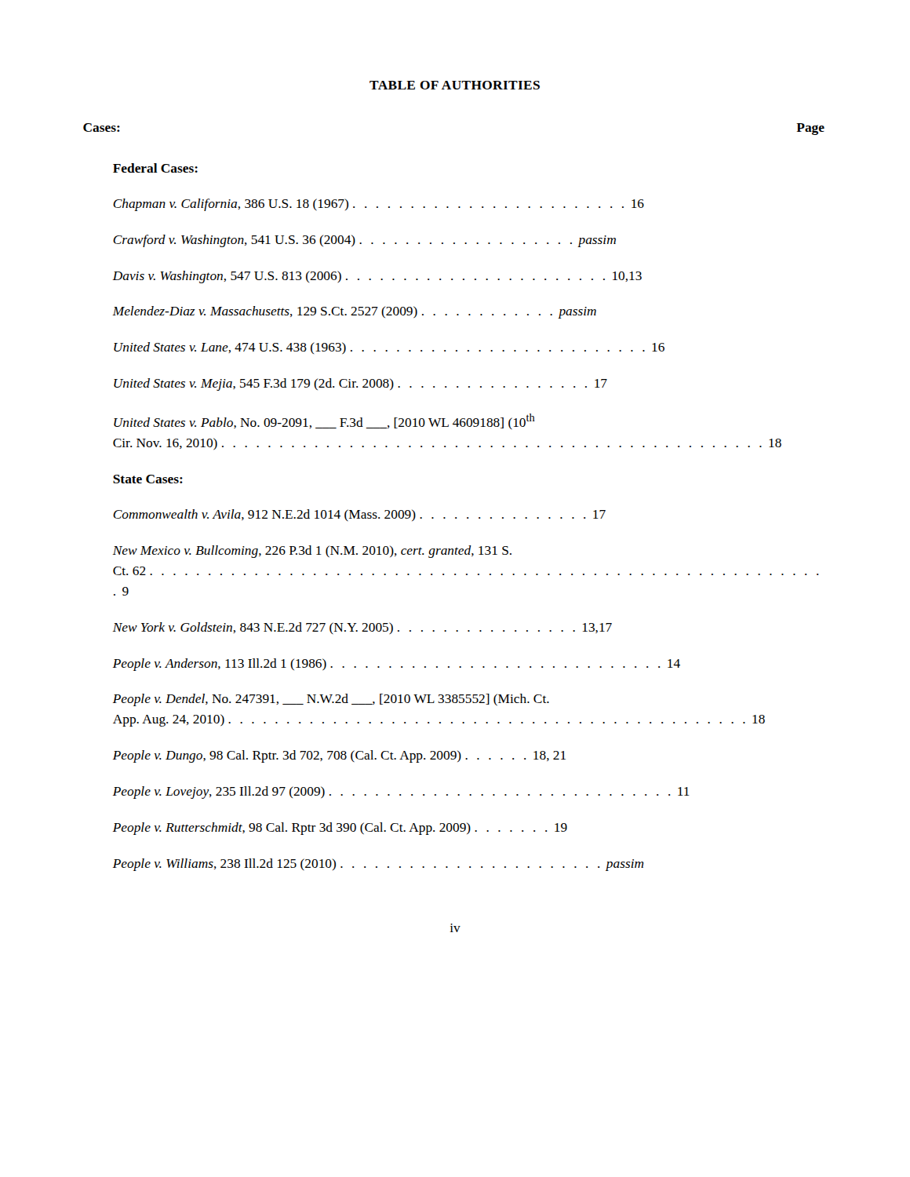TABLE OF AUTHORITIES
Cases: Page
Federal Cases:
Chapman v. California, 386 U.S. 18 (1967) . . . . . . . . . . . . . . . . . . . . . . . . 16
Crawford v. Washington, 541 U.S. 36 (2004) . . . . . . . . . . . . . . . . . . . passim
Davis v. Washington, 547 U.S. 813 (2006) . . . . . . . . . . . . . . . . . . . . . . . 10,13
Melendez-Diaz v. Massachusetts, 129 S.Ct. 2527 (2009) . . . . . . . . . . . . passim
United States v. Lane, 474 U.S. 438 (1963) . . . . . . . . . . . . . . . . . . . . . . . . . . 16
United States v. Mejia, 545 F.3d 179 (2d. Cir. 2008) . . . . . . . . . . . . . . . . . 17
United States v. Pablo, No. 09-2091, ___ F.3d ___, [2010 WL 4609188] (10th Cir. Nov. 16, 2010) . . . . . . . . . . . . . . . . . . . . . . . . . . . . . . . . . . . . . . . . . . . . . . . 18
State Cases:
Commonwealth v. Avila, 912 N.E.2d 1014 (Mass. 2009) . . . . . . . . . . . . . . . 17
New Mexico v. Bullcoming, 226 P.3d 1 (N.M. 2010), cert. granted, 131 S. Ct. 62 . . . . . . . . . . . . . . . . . . . . . . . . . . . . . . . . . . . . . . . . . . . . . . . . . . . . . . . . . . . 9
New York v. Goldstein, 843 N.E.2d 727 (N.Y. 2005) . . . . . . . . . . . . . . . . 13,17
People v. Anderson, 113 Ill.2d 1 (1986) . . . . . . . . . . . . . . . . . . . . . . . . . . . . . 14
People v. Dendel, No. 247391, ___ N.W.2d ___, [2010 WL 3385552] (Mich. Ct. App. Aug. 24, 2010) . . . . . . . . . . . . . . . . . . . . . . . . . . . . . . . . . . . . . . . . . . . . . 18
People v. Dungo, 98 Cal. Rptr. 3d 702, 708 (Cal. Ct. App. 2009) . . . . . . 18, 21
People v. Lovejoy, 235 Ill.2d 97 (2009) . . . . . . . . . . . . . . . . . . . . . . . . . . . . . . 11
People v. Rutterschmidt, 98 Cal. Rptr 3d 390 (Cal. Ct. App. 2009) . . . . . . . 19
People v. Williams, 238 Ill.2d 125 (2010) . . . . . . . . . . . . . . . . . . . . . . . passim
iv